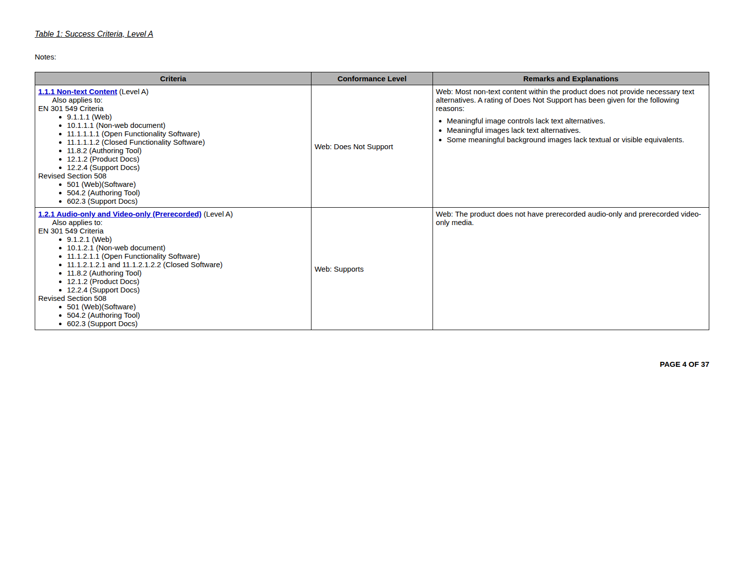Table 1: Success Criteria, Level A
Notes:
| Criteria | Conformance Level | Remarks and Explanations |
| --- | --- | --- |
| 1.1.1 Non-text Content (Level A) Also applies to: EN 301 549 Criteria 9.1.1.1 (Web) 10.1.1.1 (Non-web document) 11.1.1.1.1 (Open Functionality Software) 11.1.1.1.2 (Closed Functionality Software) 11.8.2 (Authoring Tool) 12.1.2 (Product Docs) 12.2.4 (Support Docs) Revised Section 508 501 (Web)(Software) 504.2 (Authoring Tool) 602.3 (Support Docs) | Web: Does Not Support | Web: Most non-text content within the product does not provide necessary text alternatives. A rating of Does Not Support has been given for the following reasons: Meaningful image controls lack text alternatives. Meaningful images lack text alternatives. Some meaningful background images lack textual or visible equivalents. |
| 1.2.1 Audio-only and Video-only (Prerecorded) (Level A) Also applies to: EN 301 549 Criteria 9.1.2.1 (Web) 10.1.2.1 (Non-web document) 11.1.2.1.1 (Open Functionality Software) 11.1.2.1.2.1 and 11.1.2.1.2.2 (Closed Software) 11.8.2 (Authoring Tool) 12.1.2 (Product Docs) 12.2.4 (Support Docs) Revised Section 508 501 (Web)(Software) 504.2 (Authoring Tool) 602.3 (Support Docs) | Web: Supports | Web: The product does not have prerecorded audio-only and prerecorded video-only media. |
PAGE 4 OF 37